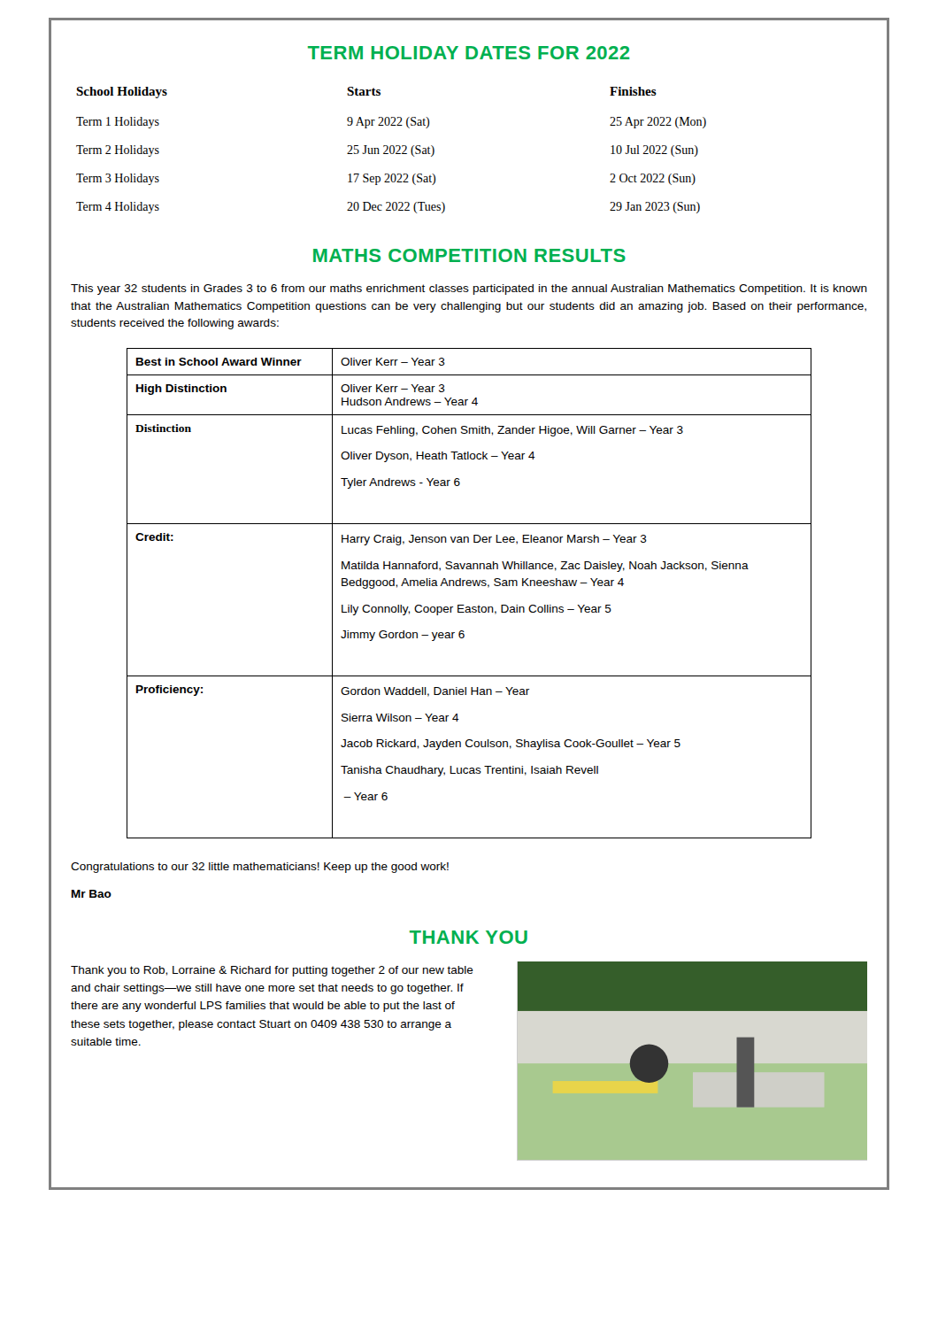TERM HOLIDAY DATES FOR 2022
| School Holidays | Starts | Finishes |
| --- | --- | --- |
| Term 1 Holidays | 9 Apr 2022 (Sat) | 25 Apr 2022 (Mon) |
| Term 2 Holidays | 25 Jun 2022 (Sat) | 10 Jul 2022 (Sun) |
| Term 3 Holidays | 17 Sep 2022 (Sat) | 2 Oct 2022 (Sun) |
| Term 4 Holidays | 20 Dec 2022 (Tues) | 29 Jan 2023 (Sun) |
MATHS COMPETITION RESULTS
This year 32 students in Grades 3 to 6 from our maths enrichment classes participated in the annual Australian Mathematics Competition. It is known that the Australian Mathematics Competition questions can be very challenging but our students did an amazing job. Based on their performance, students received the following awards:
| Best in School Award Winner | Oliver Kerr – Year 3 |
| High Distinction | Oliver Kerr – Year 3 Hudson Andrews – Year 4 |
| Distinction | Lucas Fehling, Cohen Smith, Zander Higoe, Will Garner – Year 3 Oliver Dyson, Heath Tatlock – Year 4 Tyler Andrews - Year 6 |
| Credit: | Harry Craig, Jenson van Der Lee, Eleanor Marsh – Year 3 Matilda Hannaford, Savannah Whillance, Zac Daisley, Noah Jackson, Sienna Bedggood, Amelia Andrews, Sam Kneeshaw – Year 4 Lily Connolly, Cooper Easton, Dain Collins – Year 5 Jimmy Gordon – year 6 |
| Proficiency: | Gordon Waddell, Daniel Han – Year Sierra Wilson – Year 4 Jacob Rickard, Jayden Coulson, Shaylisa Cook-Goullet – Year 5 Tanisha Chaudhary, Lucas Trentini, Isaiah Revell – Year 6 |
Congratulations to our 32 little mathematicians! Keep up the good work!
Mr Bao
THANK YOU
Thank you to Rob, Lorraine & Richard for putting together 2 of our new table and chair settings—we still have one more set that needs to go together. If there are any wonderful LPS families that would be able to put the last of these sets together, please contact Stuart on 0409 438 530 to arrange a suitable time.